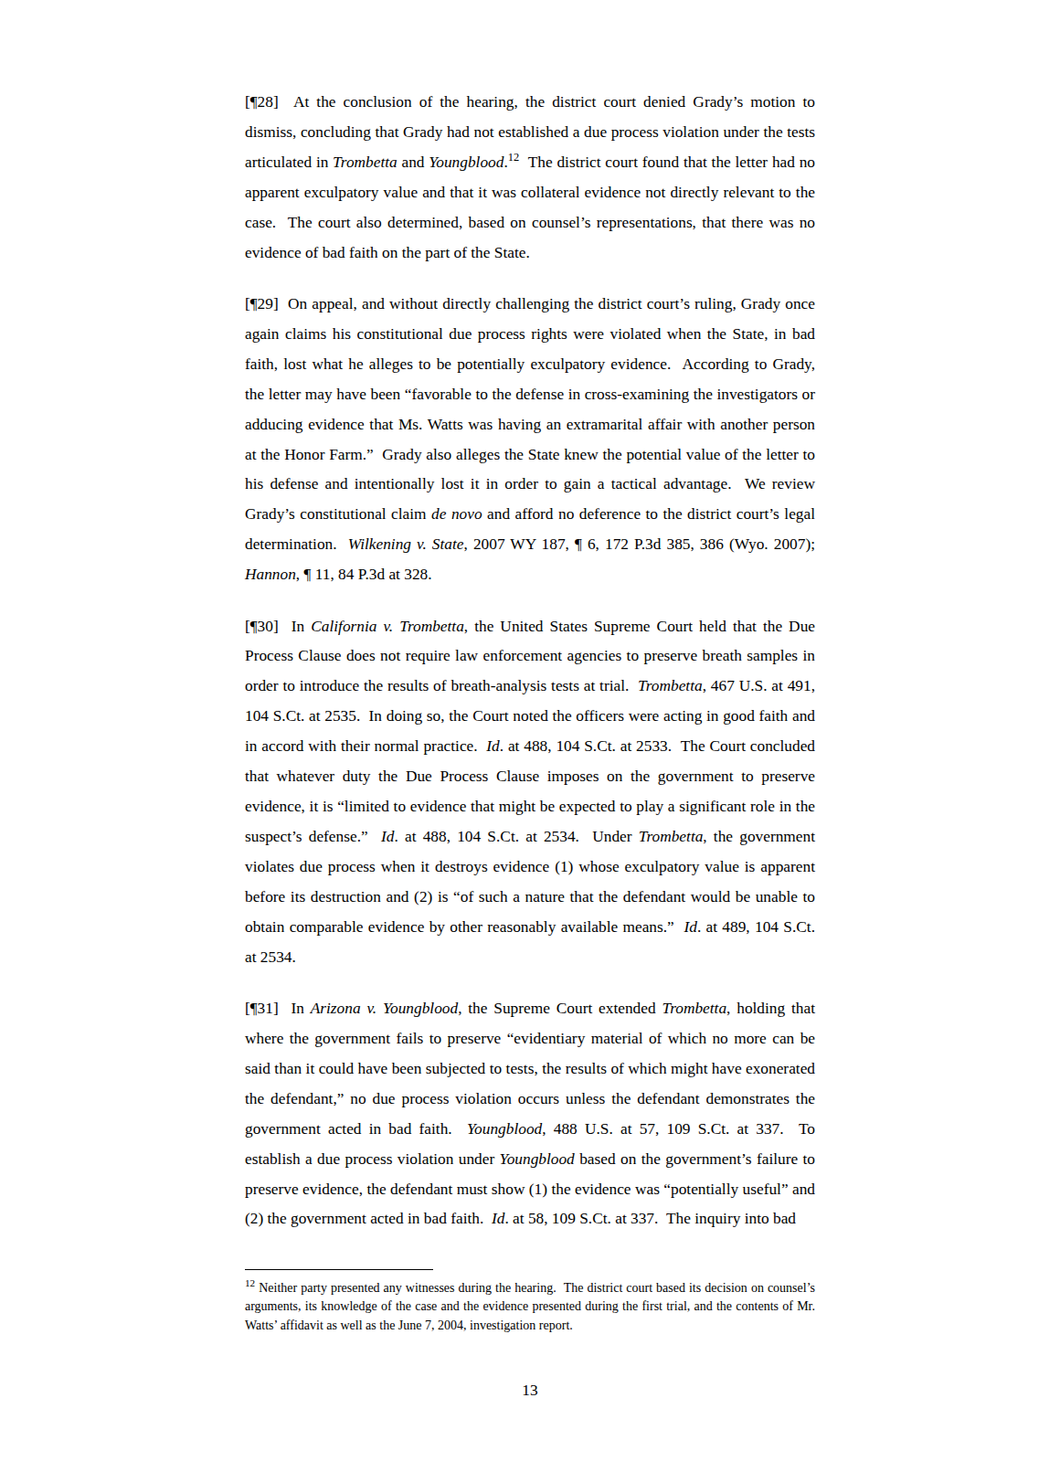[¶28] At the conclusion of the hearing, the district court denied Grady’s motion to dismiss, concluding that Grady had not established a due process violation under the tests articulated in Trombetta and Youngblood.12 The district court found that the letter had no apparent exculpatory value and that it was collateral evidence not directly relevant to the case. The court also determined, based on counsel’s representations, that there was no evidence of bad faith on the part of the State.
[¶29] On appeal, and without directly challenging the district court’s ruling, Grady once again claims his constitutional due process rights were violated when the State, in bad faith, lost what he alleges to be potentially exculpatory evidence. According to Grady, the letter may have been “favorable to the defense in cross-examining the investigators or adducing evidence that Ms. Watts was having an extramarital affair with another person at the Honor Farm.” Grady also alleges the State knew the potential value of the letter to his defense and intentionally lost it in order to gain a tactical advantage. We review Grady’s constitutional claim de novo and afford no deference to the district court’s legal determination. Wilkening v. State, 2007 WY 187, ¶ 6, 172 P.3d 385, 386 (Wyo. 2007); Hannon, ¶ 11, 84 P.3d at 328.
[¶30] In California v. Trombetta, the United States Supreme Court held that the Due Process Clause does not require law enforcement agencies to preserve breath samples in order to introduce the results of breath-analysis tests at trial. Trombetta, 467 U.S. at 491, 104 S.Ct. at 2535. In doing so, the Court noted the officers were acting in good faith and in accord with their normal practice. Id. at 488, 104 S.Ct. at 2533. The Court concluded that whatever duty the Due Process Clause imposes on the government to preserve evidence, it is “limited to evidence that might be expected to play a significant role in the suspect’s defense.” Id. at 488, 104 S.Ct. at 2534. Under Trombetta, the government violates due process when it destroys evidence (1) whose exculpatory value is apparent before its destruction and (2) is “of such a nature that the defendant would be unable to obtain comparable evidence by other reasonably available means.” Id. at 489, 104 S.Ct. at 2534.
[¶31] In Arizona v. Youngblood, the Supreme Court extended Trombetta, holding that where the government fails to preserve “evidentiary material of which no more can be said than it could have been subjected to tests, the results of which might have exonerated the defendant,” no due process violation occurs unless the defendant demonstrates the government acted in bad faith. Youngblood, 488 U.S. at 57, 109 S.Ct. at 337. To establish a due process violation under Youngblood based on the government’s failure to preserve evidence, the defendant must show (1) the evidence was “potentially useful” and (2) the government acted in bad faith. Id. at 58, 109 S.Ct. at 337. The inquiry into bad
12 Neither party presented any witnesses during the hearing. The district court based its decision on counsel’s arguments, its knowledge of the case and the evidence presented during the first trial, and the contents of Mr. Watts’ affidavit as well as the June 7, 2004, investigation report.
13